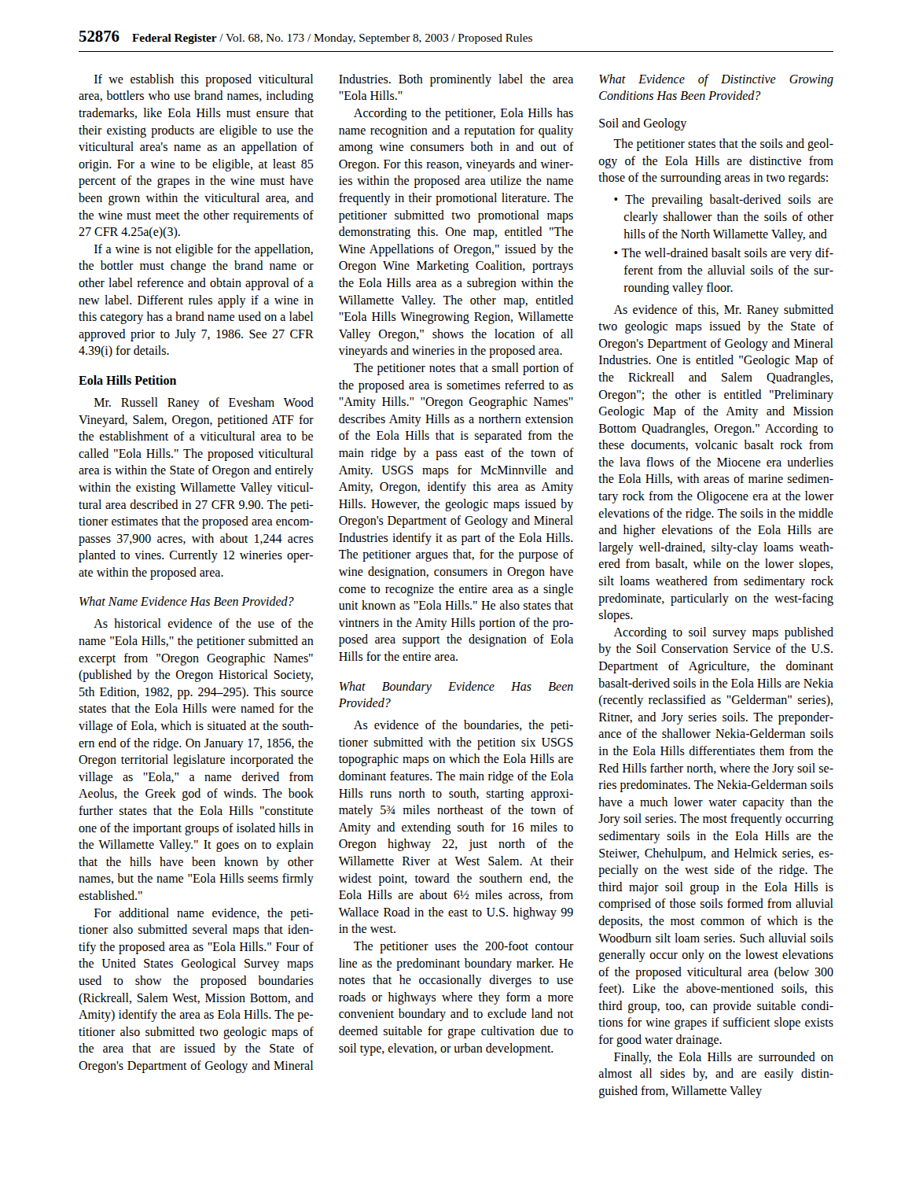52876 Federal Register / Vol. 68, No. 173 / Monday, September 8, 2003 / Proposed Rules
If we establish this proposed viticultural area, bottlers who use brand names, including trademarks, like Eola Hills must ensure that their existing products are eligible to use the viticultural area's name as an appellation of origin. For a wine to be eligible, at least 85 percent of the grapes in the wine must have been grown within the viticultural area, and the wine must meet the other requirements of 27 CFR 4.25a(e)(3).
If a wine is not eligible for the appellation, the bottler must change the brand name or other label reference and obtain approval of a new label. Different rules apply if a wine in this category has a brand name used on a label approved prior to July 7, 1986. See 27 CFR 4.39(i) for details.
Eola Hills Petition
Mr. Russell Raney of Evesham Wood Vineyard, Salem, Oregon, petitioned ATF for the establishment of a viticultural area to be called "Eola Hills." The proposed viticultural area is within the State of Oregon and entirely within the existing Willamette Valley viticultural area described in 27 CFR 9.90. The petitioner estimates that the proposed area encompasses 37,900 acres, with about 1,244 acres planted to vines. Currently 12 wineries operate within the proposed area.
What Name Evidence Has Been Provided?
As historical evidence of the use of the name "Eola Hills," the petitioner submitted an excerpt from "Oregon Geographic Names" (published by the Oregon Historical Society, 5th Edition, 1982, pp. 294–295). This source states that the Eola Hills were named for the village of Eola, which is situated at the southern end of the ridge. On January 17, 1856, the Oregon territorial legislature incorporated the village as "Eola," a name derived from Aeolus, the Greek god of winds. The book further states that the Eola Hills "constitute one of the important groups of isolated hills in the Willamette Valley." It goes on to explain that the hills have been known by other names, but the name "Eola Hills seems firmly established."
For additional name evidence, the petitioner also submitted several maps that identify the proposed area as "Eola Hills." Four of the United States Geological Survey maps used to show the proposed boundaries (Rickreall, Salem West, Mission Bottom, and Amity) identify the area as Eola Hills. The petitioner also submitted two geologic maps of the area that are issued by the State of Oregon's Department of Geology and Mineral Industries. Both prominently label the area "Eola Hills."
According to the petitioner, Eola Hills has name recognition and a reputation for quality among wine consumers both in and out of Oregon. For this reason, vineyards and wineries within the proposed area utilize the name frequently in their promotional literature. The petitioner submitted two promotional maps demonstrating this. One map, entitled "The Wine Appellations of Oregon," issued by the Oregon Wine Marketing Coalition, portrays the Eola Hills area as a subregion within the Willamette Valley. The other map, entitled "Eola Hills Winegrowing Region, Willamette Valley Oregon," shows the location of all vineyards and wineries in the proposed area.
The petitioner notes that a small portion of the proposed area is sometimes referred to as "Amity Hills." "Oregon Geographic Names" describes Amity Hills as a northern extension of the Eola Hills that is separated from the main ridge by a pass east of the town of Amity. USGS maps for McMinnville and Amity, Oregon, identify this area as Amity Hills. However, the geologic maps issued by Oregon's Department of Geology and Mineral Industries identify it as part of the Eola Hills. The petitioner argues that, for the purpose of wine designation, consumers in Oregon have come to recognize the entire area as a single unit known as "Eola Hills." He also states that vintners in the Amity Hills portion of the proposed area support the designation of Eola Hills for the entire area.
What Boundary Evidence Has Been Provided?
As evidence of the boundaries, the petitioner submitted with the petition six USGS topographic maps on which the Eola Hills are dominant features. The main ridge of the Eola Hills runs north to south, starting approximately 5¾ miles northeast of the town of Amity and extending south for 16 miles to Oregon highway 22, just north of the Willamette River at West Salem. At their widest point, toward the southern end, the Eola Hills are about 6½ miles across, from Wallace Road in the east to U.S. highway 99 in the west.
The petitioner uses the 200-foot contour line as the predominant boundary marker. He notes that he occasionally diverges to use roads or highways where they form a more convenient boundary and to exclude land not deemed suitable for grape cultivation due to soil type, elevation, or urban development.
What Evidence of Distinctive Growing Conditions Has Been Provided?
Soil and Geology
The petitioner states that the soils and geology of the Eola Hills are distinctive from those of the surrounding areas in two regards:
The prevailing basalt-derived soils are clearly shallower than the soils of other hills of the North Willamette Valley, and
The well-drained basalt soils are very different from the alluvial soils of the surrounding valley floor.
As evidence of this, Mr. Raney submitted two geologic maps issued by the State of Oregon's Department of Geology and Mineral Industries. One is entitled "Geologic Map of the Rickreall and Salem Quadrangles, Oregon"; the other is entitled "Preliminary Geologic Map of the Amity and Mission Bottom Quadrangles, Oregon." According to these documents, volcanic basalt rock from the lava flows of the Miocene era underlies the Eola Hills, with areas of marine sedimentary rock from the Oligocene era at the lower elevations of the ridge. The soils in the middle and higher elevations of the Eola Hills are largely well-drained, silty-clay loams weathered from basalt, while on the lower slopes, silt loams weathered from sedimentary rock predominate, particularly on the west-facing slopes.
According to soil survey maps published by the Soil Conservation Service of the U.S. Department of Agriculture, the dominant basalt-derived soils in the Eola Hills are Nekia (recently reclassified as "Gelderman" series), Ritner, and Jory series soils. The preponderance of the shallower Nekia-Gelderman soils in the Eola Hills differentiates them from the Red Hills farther north, where the Jory soil series predominates. The Nekia-Gelderman soils have a much lower water capacity than the Jory soil series. The most frequently occurring sedimentary soils in the Eola Hills are the Steiwer, Chehulpum, and Helmick series, especially on the west side of the ridge. The third major soil group in the Eola Hills is comprised of those soils formed from alluvial deposits, the most common of which is the Woodburn silt loam series. Such alluvial soils generally occur only on the lowest elevations of the proposed viticultural area (below 300 feet). Like the above-mentioned soils, this third group, too, can provide suitable conditions for wine grapes if sufficient slope exists for good water drainage.
Finally, the Eola Hills are surrounded on almost all sides by, and are easily distinguished from, Willamette Valley